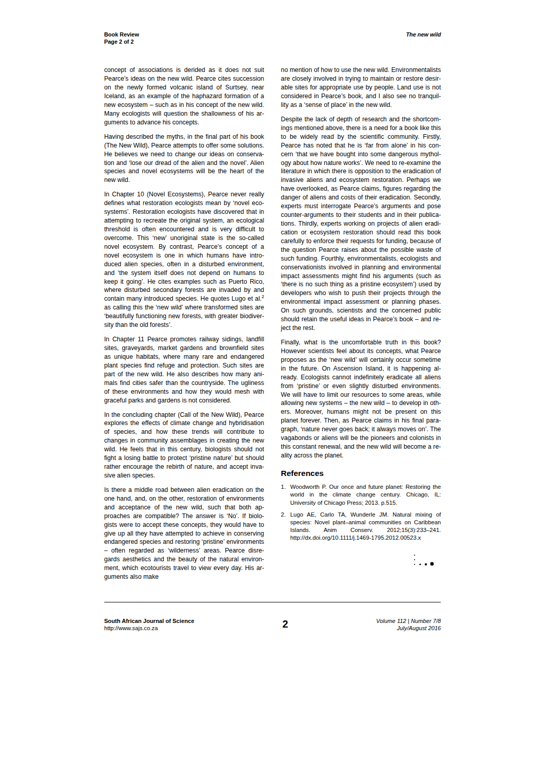Book Review
Page 2 of 2
The new wild
concept of associations is derided as it does not suit Pearce’s ideas on the new wild. Pearce cites succession on the newly formed volcanic island of Surtsey, near Iceland, as an example of the haphazard formation of a new ecosystem – such as in his concept of the new wild. Many ecologists will question the shallowness of his arguments to advance his concepts.
Having described the myths, in the final part of his book (The New Wild), Pearce attempts to offer some solutions. He believes we need to change our ideas on conservation and ‘lose our dread of the alien and the novel’. Alien species and novel ecosystems will be the heart of the new wild.
In Chapter 10 (Novel Ecosystems), Pearce never really defines what restoration ecologists mean by ‘novel ecosystems’. Restoration ecologists have discovered that in attempting to recreate the original system, an ecological threshold is often encountered and is very difficult to overcome. This ‘new’ unoriginal state is the so-called novel ecosystem. By contrast, Pearce’s concept of a novel ecosystem is one in which humans have introduced alien species, often in a disturbed environment, and ‘the system itself does not depend on humans to keep it going’. He cites examples such as Puerto Rico, where disturbed secondary forests are invaded by and contain many introduced species. He quotes Lugo et al.2 as calling this the ‘new wild’ where transformed sites are ‘beautifully functioning new forests, with greater biodiversity than the old forests’.
In Chapter 11 Pearce promotes railway sidings, landfill sites, graveyards, market gardens and brownfield sites as unique habitats, where many rare and endangered plant species find refuge and protection. Such sites are part of the new wild. He also describes how many animals find cities safer than the countryside. The ugliness of these environments and how they would mesh with graceful parks and gardens is not considered.
In the concluding chapter (Call of the New Wild), Pearce explores the effects of climate change and hybridisation of species, and how these trends will contribute to changes in community assemblages in creating the new wild. He feels that in this century, biologists should not fight a losing battle to protect ‘pristine nature’ but should rather encourage the rebirth of nature, and accept invasive alien species.
Is there a middle road between alien eradication on the one hand, and, on the other, restoration of environments and acceptance of the new wild, such that both approaches are compatible? The answer is ‘No’. If biologists were to accept these concepts, they would have to give up all they have attempted to achieve in conserving endangered species and restoring ‘pristine’ environments – often regarded as ‘wilderness’ areas. Pearce disregards aesthetics and the beauty of the natural environment, which ecotourists travel to view every day. His arguments also make
no mention of how to use the new wild. Environmentalists are closely involved in trying to maintain or restore desirable sites for appropriate use by people. Land use is not considered in Pearce’s book, and I also see no tranquillity as a ‘sense of place’ in the new wild.
Despite the lack of depth of research and the shortcomings mentioned above, there is a need for a book like this to be widely read by the scientific community. Firstly, Pearce has noted that he is ‘far from alone’ in his concern ‘that we have bought into some dangerous mythology about how nature works’. We need to re-examine the literature in which there is opposition to the eradication of invasive aliens and ecosystem restoration. Perhaps we have overlooked, as Pearce claims, figures regarding the danger of aliens and costs of their eradication. Secondly, experts must interrogate Pearce’s arguments and pose counter-arguments to their students and in their publications. Thirdly, experts working on projects of alien eradication or ecosystem restoration should read this book carefully to enforce their requests for funding, because of the question Pearce raises about the possible waste of such funding. Fourthly, environmentalists, ecologists and conservationists involved in planning and environmental impact assessments might find his arguments (such as ‘there is no such thing as a pristine ecosystem’) used by developers who wish to push their projects through the environmental impact assessment or planning phases. On such grounds, scientists and the concerned public should retain the useful ideas in Pearce’s book – and reject the rest.
Finally, what is the uncomfortable truth in this book? However scientists feel about its concepts, what Pearce proposes as the ‘new wild’ will certainly occur sometime in the future. On Ascension Island, it is happening already. Ecologists cannot indefinitely eradicate all aliens from ‘pristine’ or even slightly disturbed environments. We will have to limit our resources to some areas, while allowing new systems – the new wild – to develop in others. Moreover, humans might not be present on this planet forever. Then, as Pearce claims in his final paragraph, ‘nature never goes back; it always moves on’. The vagabonds or aliens will be the pioneers and colonists in this constant renewal, and the new wild will become a reality across the planet.
References
Woodworth P. Our once and future planet: Restoring the world in the climate change century. Chicago, IL: University of Chicago Press; 2013. p.515.
Lugo AE, Carlo TA, Wunderle JM. Natural mixing of species: Novel plant–animal communities on Caribbean Islands. Anim Conserv. 2012;15(3):233–241. http://dx.doi.org/10.1111/j.1469-1795.2012.00523.x
South African Journal of Science
http://www.sajs.co.za
2
Volume 112 | Number 7/8
July/August 2016